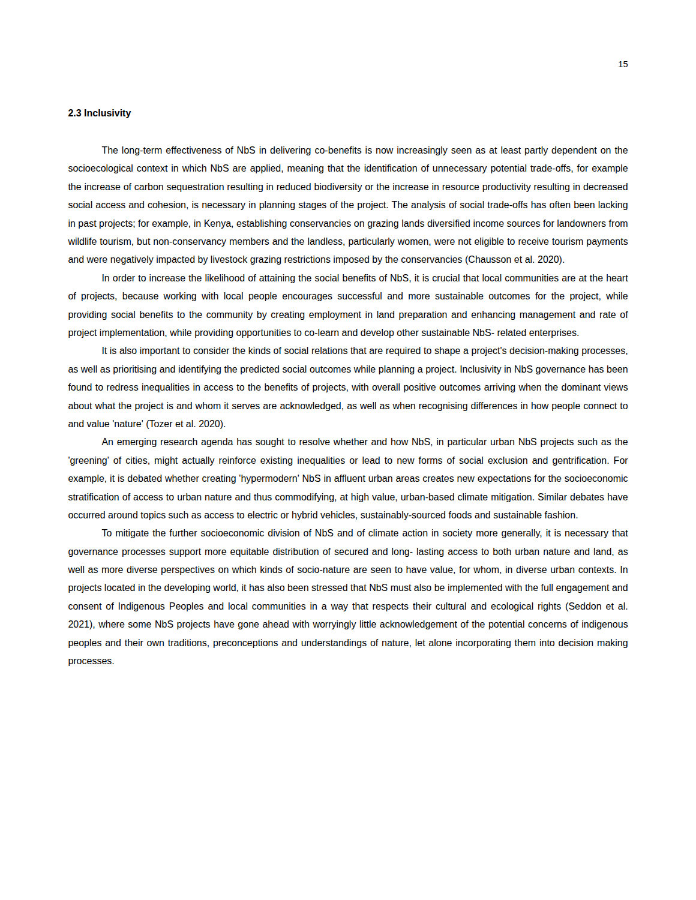15
2.3 Inclusivity
The long-term effectiveness of NbS in delivering co-benefits is now increasingly seen as at least partly dependent on the socioecological context in which NbS are applied, meaning that the identification of unnecessary potential trade-offs, for example the increase of carbon sequestration resulting in reduced biodiversity or the increase in resource productivity resulting in decreased social access and cohesion, is necessary in planning stages of the project. The analysis of social trade-offs has often been lacking in past projects; for example, in Kenya, establishing conservancies on grazing lands diversified income sources for landowners from wildlife tourism, but non‑conservancy members and the landless, particularly women, were not eligible to receive tourism payments and were negatively impacted by livestock grazing restrictions imposed by the conservancies (Chausson et al. 2020).
In order to increase the likelihood of attaining the social benefits of NbS, it is crucial that local communities are at the heart of projects, because working with local people encourages successful and more sustainable outcomes for the project, while providing social benefits to the community by creating employment in land preparation and enhancing management and rate of project implementation, while providing opportunities to co-learn and develop other sustainable NbS- related enterprises.
It is also important to consider the kinds of social relations that are required to shape a project's decision-making processes, as well as prioritising and identifying the predicted social outcomes while planning a project. Inclusivity in NbS governance has been found to redress inequalities in access to the benefits of projects, with overall positive outcomes arriving when the dominant views about what the project is and whom it serves are acknowledged, as well as when recognising differences in how people connect to and value 'nature' (Tozer et al. 2020).
An emerging research agenda has sought to resolve whether and how NbS, in particular urban NbS projects such as the 'greening' of cities, might actually reinforce existing inequalities or lead to new forms of social exclusion and gentrification. For example, it is debated whether creating 'hypermodern' NbS in affluent urban areas creates new expectations for the socioeconomic stratification of access to urban nature and thus commodifying, at high value, urban-based climate mitigation. Similar debates have occurred around topics such as access to electric or hybrid vehicles, sustainably-sourced foods and sustainable fashion.
To mitigate the further socioeconomic division of NbS and of climate action in society more generally, it is necessary that governance processes support more equitable distribution of secured and long- lasting access to both urban nature and land, as well as more diverse perspectives on which kinds of socio-nature are seen to have value, for whom, in diverse urban contexts. In projects located in the developing world, it has also been stressed that NbS must also be implemented with the full engagement and consent of Indigenous Peoples and local communities in a way that respects their cultural and ecological rights (Seddon et al. 2021), where some NbS projects have gone ahead with worryingly little acknowledgement of the potential concerns of indigenous peoples and their own traditions, preconceptions and understandings of nature, let alone incorporating them into decision making processes.